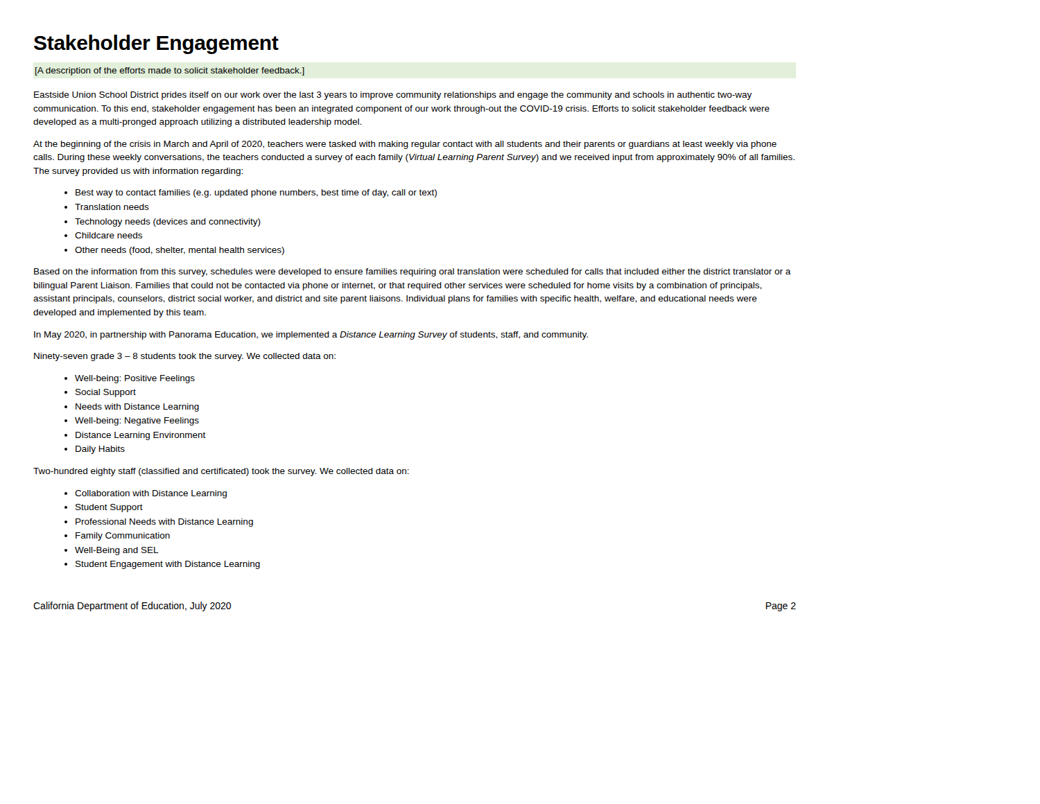Stakeholder Engagement
[A description of the efforts made to solicit stakeholder feedback.]
Eastside Union School District prides itself on our work over the last 3 years to improve community relationships and engage the community and schools in authentic two-way communication. To this end, stakeholder engagement has been an integrated component of our work through-out the COVID-19 crisis. Efforts to solicit stakeholder feedback were developed as a multi-pronged approach utilizing a distributed leadership model.
At the beginning of the crisis in March and April of 2020, teachers were tasked with making regular contact with all students and their parents or guardians at least weekly via phone calls. During these weekly conversations, the teachers conducted a survey of each family (Virtual Learning Parent Survey) and we received input from approximately 90% of all families. The survey provided us with information regarding:
Best way to contact families (e.g. updated phone numbers, best time of day, call or text)
Translation needs
Technology needs (devices and connectivity)
Childcare needs
Other needs (food, shelter, mental health services)
Based on the information from this survey, schedules were developed to ensure families requiring oral translation were scheduled for calls that included either the district translator or a bilingual Parent Liaison. Families that could not be contacted via phone or internet, or that required other services were scheduled for home visits by a combination of principals, assistant principals, counselors, district social worker, and district and site parent liaisons. Individual plans for families with specific health, welfare, and educational needs were developed and implemented by this team.
In May 2020, in partnership with Panorama Education, we implemented a Distance Learning Survey of students, staff, and community.
Ninety-seven grade 3 – 8 students took the survey. We collected data on:
Well-being: Positive Feelings
Social Support
Needs with Distance Learning
Well-being: Negative Feelings
Distance Learning Environment
Daily Habits
Two-hundred eighty staff (classified and certificated) took the survey. We collected data on:
Collaboration with Distance Learning
Student Support
Professional Needs with Distance Learning
Family Communication
Well-Being and SEL
Student Engagement with Distance Learning
California Department of Education, July 2020 Page 2